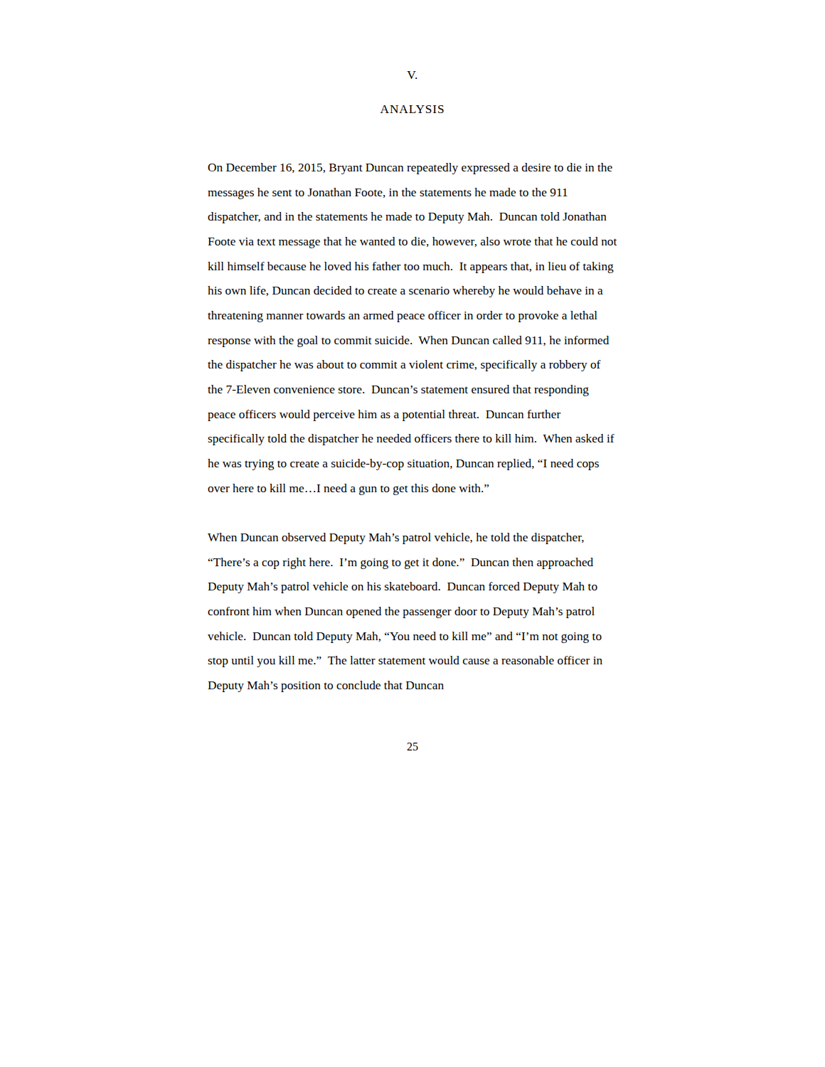V.
ANALYSIS
On December 16, 2015, Bryant Duncan repeatedly expressed a desire to die in the messages he sent to Jonathan Foote, in the statements he made to the 911 dispatcher, and in the statements he made to Deputy Mah. Duncan told Jonathan Foote via text message that he wanted to die, however, also wrote that he could not kill himself because he loved his father too much. It appears that, in lieu of taking his own life, Duncan decided to create a scenario whereby he would behave in a threatening manner towards an armed peace officer in order to provoke a lethal response with the goal to commit suicide. When Duncan called 911, he informed the dispatcher he was about to commit a violent crime, specifically a robbery of the 7-Eleven convenience store. Duncan’s statement ensured that responding peace officers would perceive him as a potential threat. Duncan further specifically told the dispatcher he needed officers there to kill him. When asked if he was trying to create a suicide-by-cop situation, Duncan replied, “I need cops over here to kill me…I need a gun to get this done with.”
When Duncan observed Deputy Mah’s patrol vehicle, he told the dispatcher, “There’s a cop right here. I’m going to get it done.” Duncan then approached Deputy Mah’s patrol vehicle on his skateboard. Duncan forced Deputy Mah to confront him when Duncan opened the passenger door to Deputy Mah’s patrol vehicle. Duncan told Deputy Mah, “You need to kill me” and “I’m not going to stop until you kill me.” The latter statement would cause a reasonable officer in Deputy Mah’s position to conclude that Duncan
25